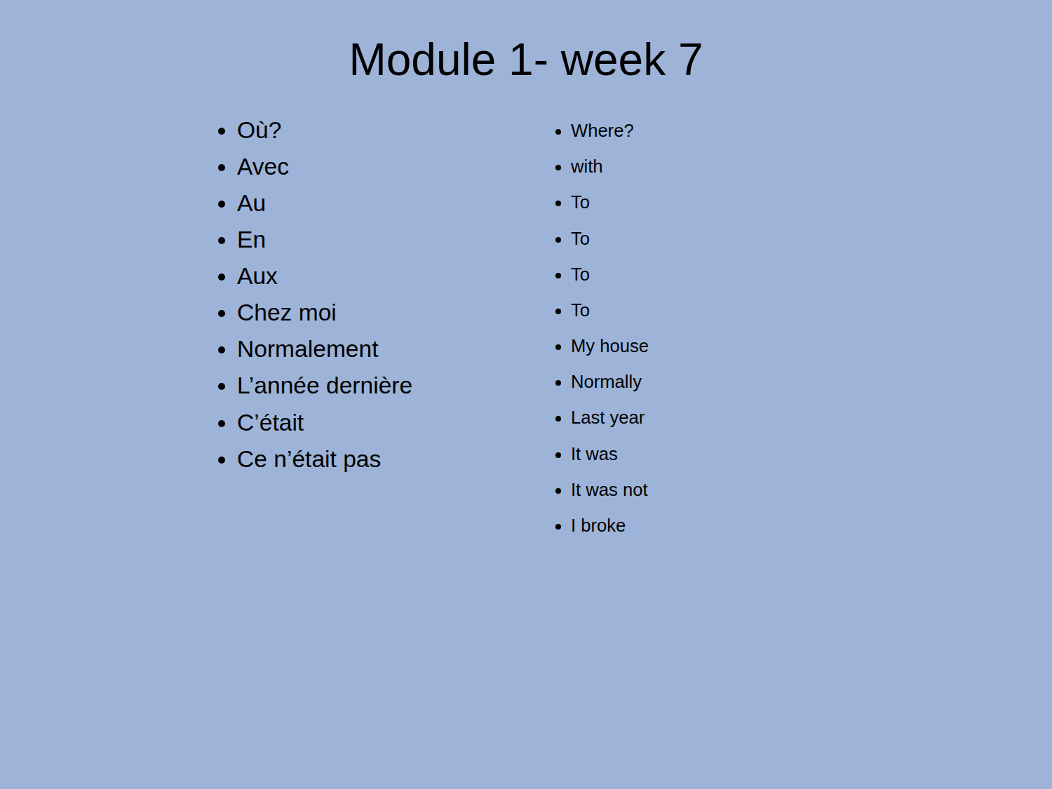Module 1- week 7
Où?
Avec
Au
En
Aux
Chez moi
Normalement
L’année dernière
C’était
Ce n’était pas
Where?
with
To
To
To
To
My house
Normally
Last year
It was
It was not
I broke